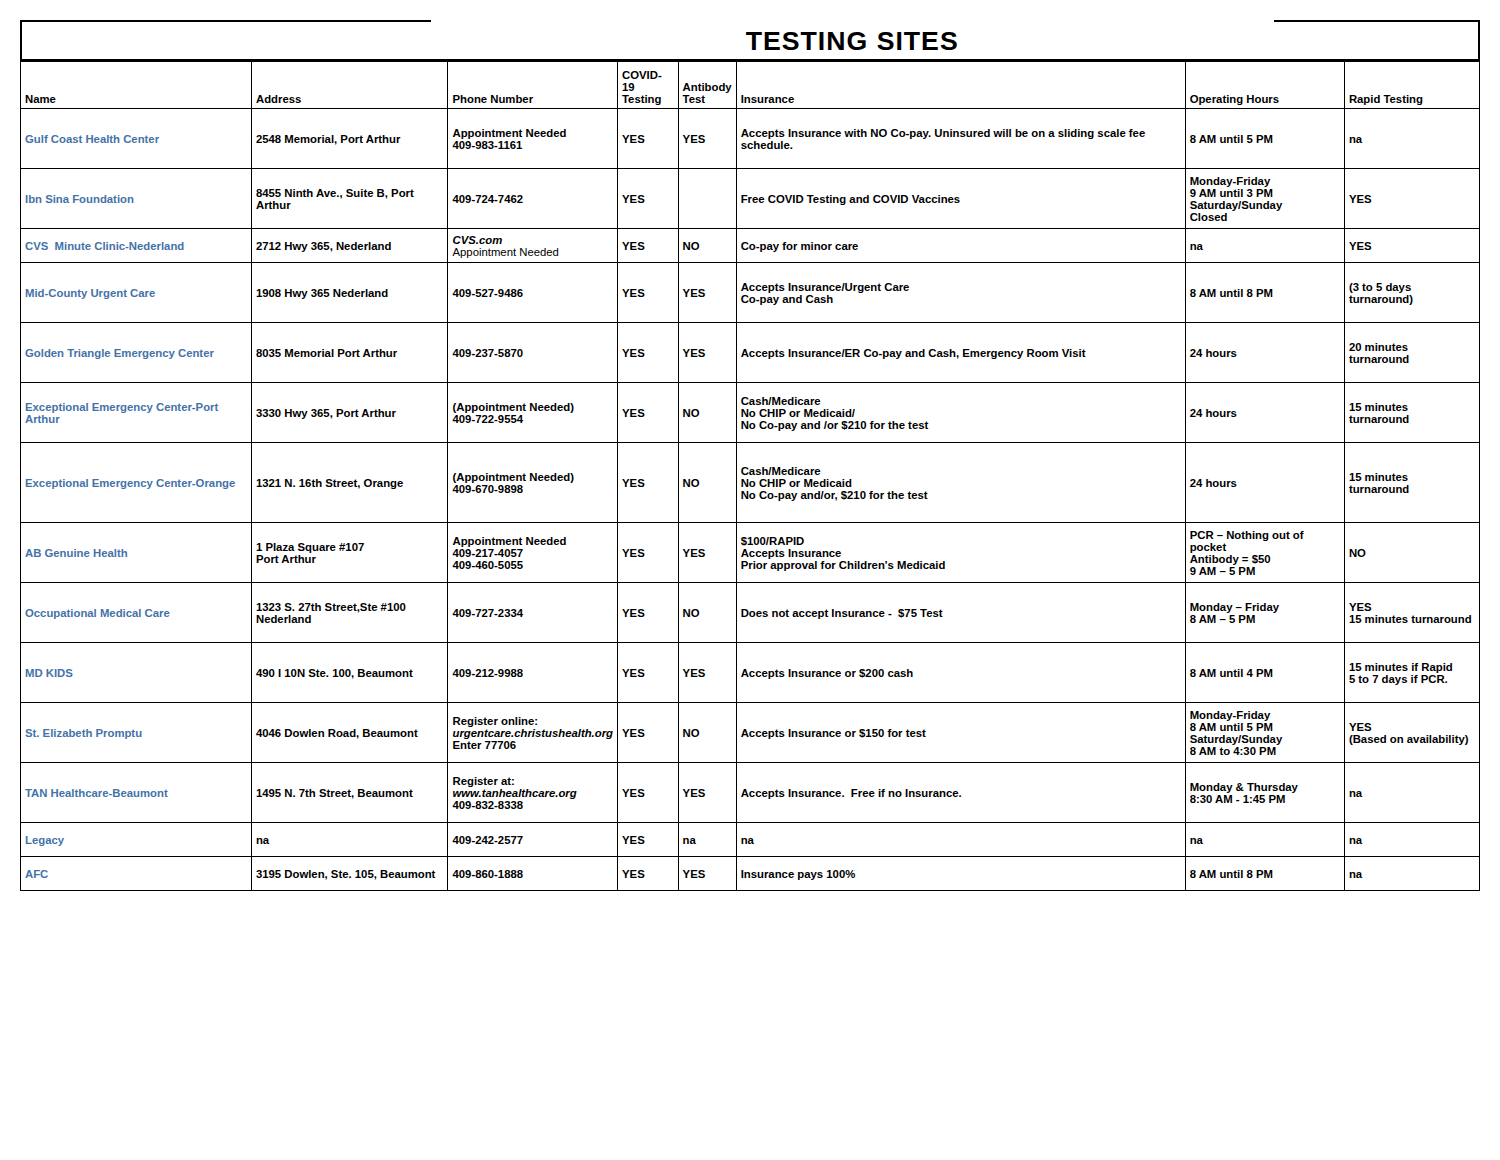TESTING SITES
| Name | Address | Phone Number | COVID-19 Testing | Antibody Test | Insurance | Operating Hours | Rapid Testing |
| --- | --- | --- | --- | --- | --- | --- | --- |
| Gulf Coast Health Center | 2548 Memorial, Port Arthur | Appointment Needed 409-983-1161 | YES | YES | Accepts Insurance with NO Co-pay. Uninsured will be on a sliding scale fee schedule. | 8 AM until 5 PM | na |
| Ibn Sina Foundation | 8455 Ninth Ave., Suite B, Port Arthur | 409-724-7462 | YES | | Free COVID Testing and COVID Vaccines | Monday-Friday 9 AM until 3 PM Saturday/Sunday Closed | YES |
| CVS Minute Clinic-Nederland | 2712 Hwy 365, Nederland | CVS.com Appointment Needed | YES | NO | Co-pay for minor care | na | YES |
| Mid-County Urgent Care | 1908 Hwy 365 Nederland | 409-527-9486 | YES | YES | Accepts Insurance/Urgent Care Co-pay and Cash | 8 AM until 8 PM | (3 to 5 days turnaround) |
| Golden Triangle Emergency Center | 8035 Memorial Port Arthur | 409-237-5870 | YES | YES | Accepts Insurance/ER Co-pay and Cash, Emergency Room Visit | 24 hours | 20 minutes turnaround |
| Exceptional Emergency Center-Port Arthur | 3330 Hwy 365, Port Arthur | (Appointment Needed) 409-722-9554 | YES | NO | Cash/Medicare No CHIP or Medicaid/ No Co-pay and /or $210 for the test | 24 hours | 15 minutes turnaround |
| Exceptional Emergency Center-Orange | 1321 N. 16th Street, Orange | (Appointment Needed) 409-670-9898 | YES | NO | Cash/Medicare No CHIP or Medicaid No Co-pay and/or, $210 for the test | 24 hours | 15 minutes turnaround |
| AB Genuine Health | 1 Plaza Square #107 Port Arthur | Appointment Needed 409-217-4057 409-460-5055 | YES | YES | $100/RAPID Accepts Insurance Prior approval for Children's Medicaid | PCR – Nothing out of pocket Antibody = $50 9 AM – 5 PM | NO |
| Occupational Medical Care | 1323 S. 27th Street,Ste #100 Nederland | 409-727-2334 | YES | NO | Does not accept Insurance - $75 Test | Monday – Friday 8 AM – 5 PM | YES 15 minutes turnaround |
| MD KIDS | 490 I 10N Ste. 100, Beaumont | 409-212-9988 | YES | YES | Accepts Insurance or $200 cash | 8 AM until 4 PM | 15 minutes if Rapid 5 to 7 days if PCR. |
| St. Elizabeth Promptu | 4046 Dowlen Road, Beaumont | Register online: urgentcare.christushealth.org Enter 77706 | YES | NO | Accepts Insurance or $150 for test | Monday-Friday 8 AM until 5 PM Saturday/Sunday 8 AM to 4:30 PM | YES (Based on availability) |
| TAN Healthcare-Beaumont | 1495 N. 7th Street, Beaumont | Register at: www.tanhealthcare.org 409-832-8338 | YES | YES | Accepts Insurance. Free if no Insurance. | Monday & Thursday 8:30 AM - 1:45 PM | na |
| Legacy | na | 409-242-2577 | YES | na | na | na | na |
| AFC | 3195 Dowlen, Ste. 105, Beaumont | 409-860-1888 | YES | YES | Insurance pays 100% | 8 AM until 8 PM | na |